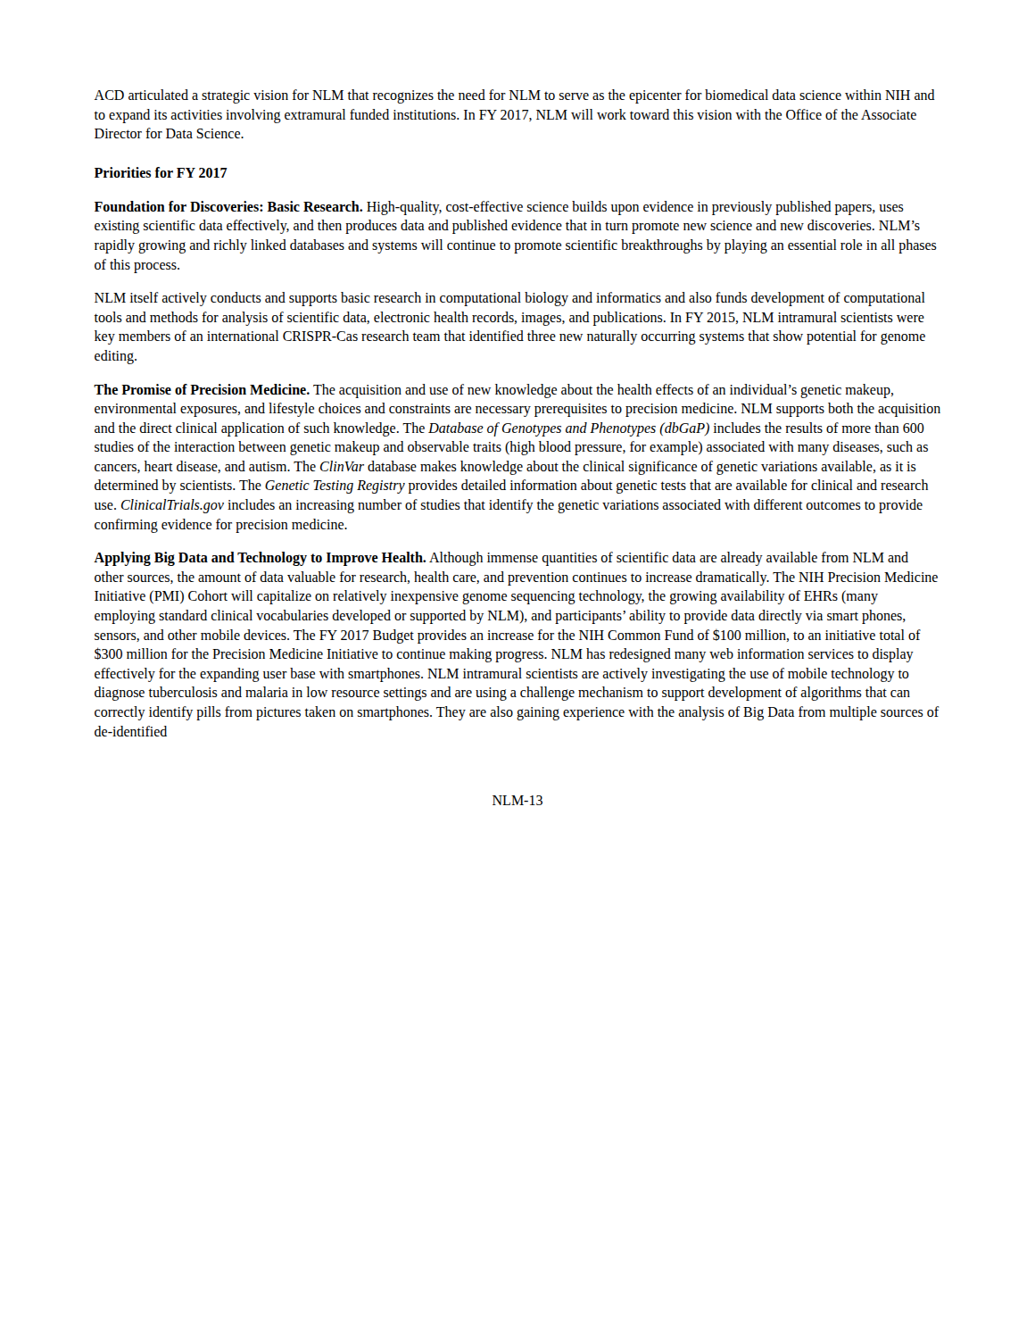ACD articulated a strategic vision for NLM that recognizes the need for NLM to serve as the epicenter for biomedical data science within NIH and to expand its activities involving extramural funded institutions. In FY 2017, NLM will work toward this vision with the Office of the Associate Director for Data Science.
Priorities for FY 2017
Foundation for Discoveries: Basic Research. High-quality, cost-effective science builds upon evidence in previously published papers, uses existing scientific data effectively, and then produces data and published evidence that in turn promote new science and new discoveries. NLM’s rapidly growing and richly linked databases and systems will continue to promote scientific breakthroughs by playing an essential role in all phases of this process.
NLM itself actively conducts and supports basic research in computational biology and informatics and also funds development of computational tools and methods for analysis of scientific data, electronic health records, images, and publications. In FY 2015, NLM intramural scientists were key members of an international CRISPR-Cas research team that identified three new naturally occurring systems that show potential for genome editing.
The Promise of Precision Medicine. The acquisition and use of new knowledge about the health effects of an individual’s genetic makeup, environmental exposures, and lifestyle choices and constraints are necessary prerequisites to precision medicine. NLM supports both the acquisition and the direct clinical application of such knowledge. The Database of Genotypes and Phenotypes (dbGaP) includes the results of more than 600 studies of the interaction between genetic makeup and observable traits (high blood pressure, for example) associated with many diseases, such as cancers, heart disease, and autism. The ClinVar database makes knowledge about the clinical significance of genetic variations available, as it is determined by scientists. The Genetic Testing Registry provides detailed information about genetic tests that are available for clinical and research use. ClinicalTrials.gov includes an increasing number of studies that identify the genetic variations associated with different outcomes to provide confirming evidence for precision medicine.
Applying Big Data and Technology to Improve Health. Although immense quantities of scientific data are already available from NLM and other sources, the amount of data valuable for research, health care, and prevention continues to increase dramatically. The NIH Precision Medicine Initiative (PMI) Cohort will capitalize on relatively inexpensive genome sequencing technology, the growing availability of EHRs (many employing standard clinical vocabularies developed or supported by NLM), and participants’ ability to provide data directly via smart phones, sensors, and other mobile devices. The FY 2017 Budget provides an increase for the NIH Common Fund of $100 million, to an initiative total of $300 million for the Precision Medicine Initiative to continue making progress. NLM has redesigned many web information services to display effectively for the expanding user base with smartphones. NLM intramural scientists are actively investigating the use of mobile technology to diagnose tuberculosis and malaria in low resource settings and are using a challenge mechanism to support development of algorithms that can correctly identify pills from pictures taken on smartphones. They are also gaining experience with the analysis of Big Data from multiple sources of de-identified
NLM-13